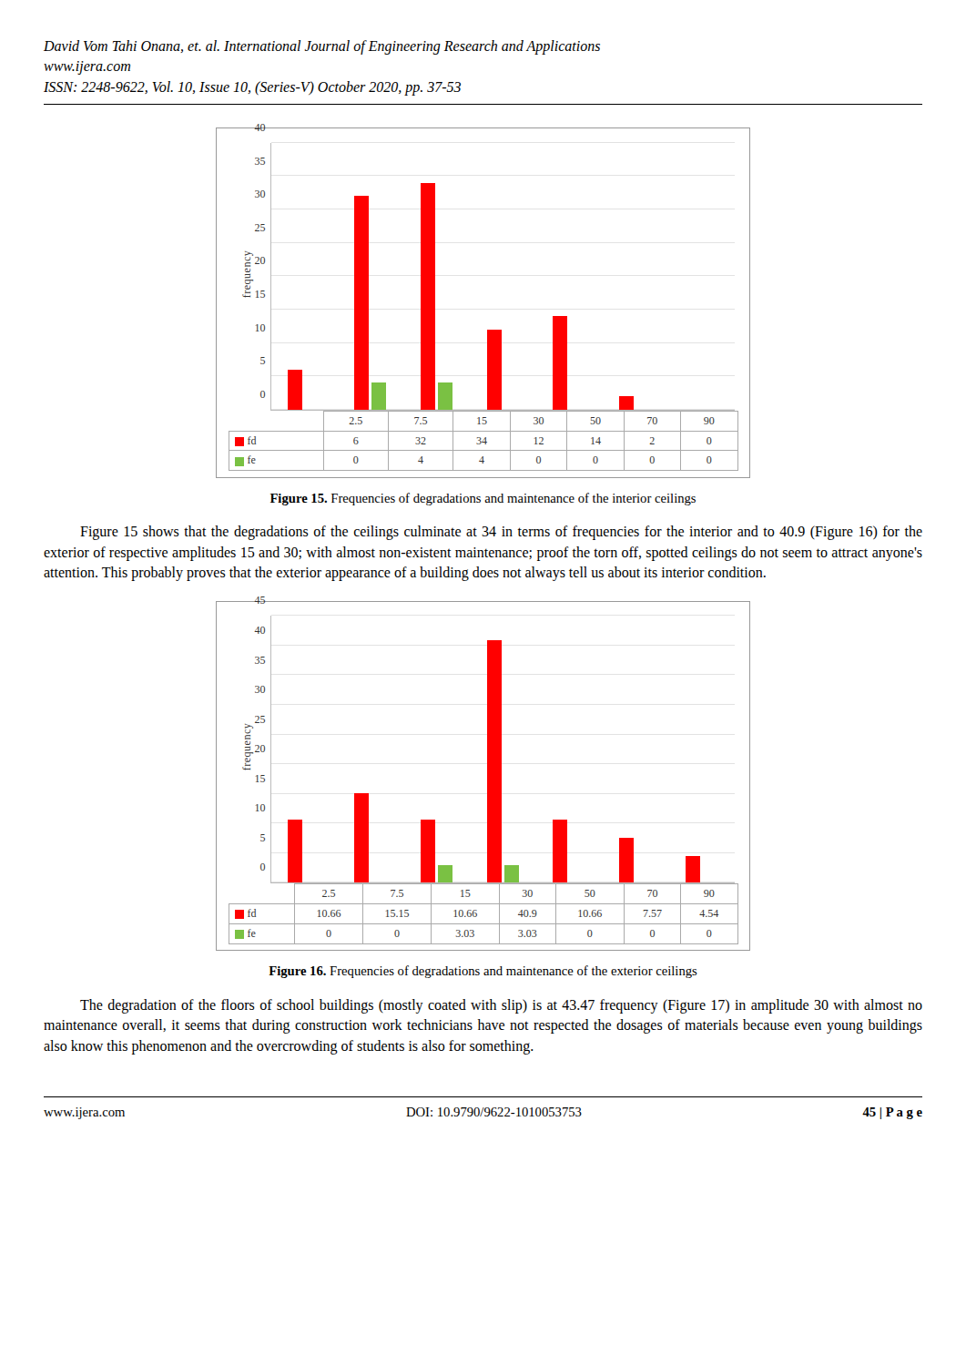David Vom Tahi Onana, et. al. International Journal of Engineering Research and Applications
www.ijera.com
ISSN: 2248-9622, Vol. 10, Issue 10, (Series-V) October 2020, pp. 37-53
frequency
0
5
10
15
20
25
30
35
40
| | 2.5 | 7.5 | 15 | 30 | 50 | 70 | 90 |
| fd | 6 | 32 | 34 | 12 | 14 | 2 | 0 |
| fe | 0 | 4 | 4 | 0 | 0 | 0 | 0 |
Figure 15. Frequencies of degradations and maintenance of the interior ceilings
Figure 15 shows that the degradations of the ceilings culminate at 34 in terms of frequencies for the interior and to 40.9 (Figure 16) for the exterior of respective amplitudes 15 and 30; with almost non-existent maintenance; proof the torn off, spotted ceilings do not seem to attract anyone's attention. This probably proves that the exterior appearance of a building does not always tell us about its interior condition.
frequency
0
5
10
15
20
25
30
35
40
45
| | 2.5 | 7.5 | 15 | 30 | 50 | 70 | 90 |
| fd | 10.66 | 15.15 | 10.66 | 40.9 | 10.66 | 7.57 | 4.54 |
| fe | 0 | 0 | 3.03 | 3.03 | 0 | 0 | 0 |
Figure 16. Frequencies of degradations and maintenance of the exterior ceilings
The degradation of the floors of school buildings (mostly coated with slip) is at 43.47 frequency (Figure 17) in amplitude 30 with almost no maintenance overall, it seems that during construction work technicians have not respected the dosages of materials because even young buildings also know this phenomenon and the overcrowding of students is also for something.
www.ijera.com
DOI: 10.9790/9622-1010053753
45 | P a g e